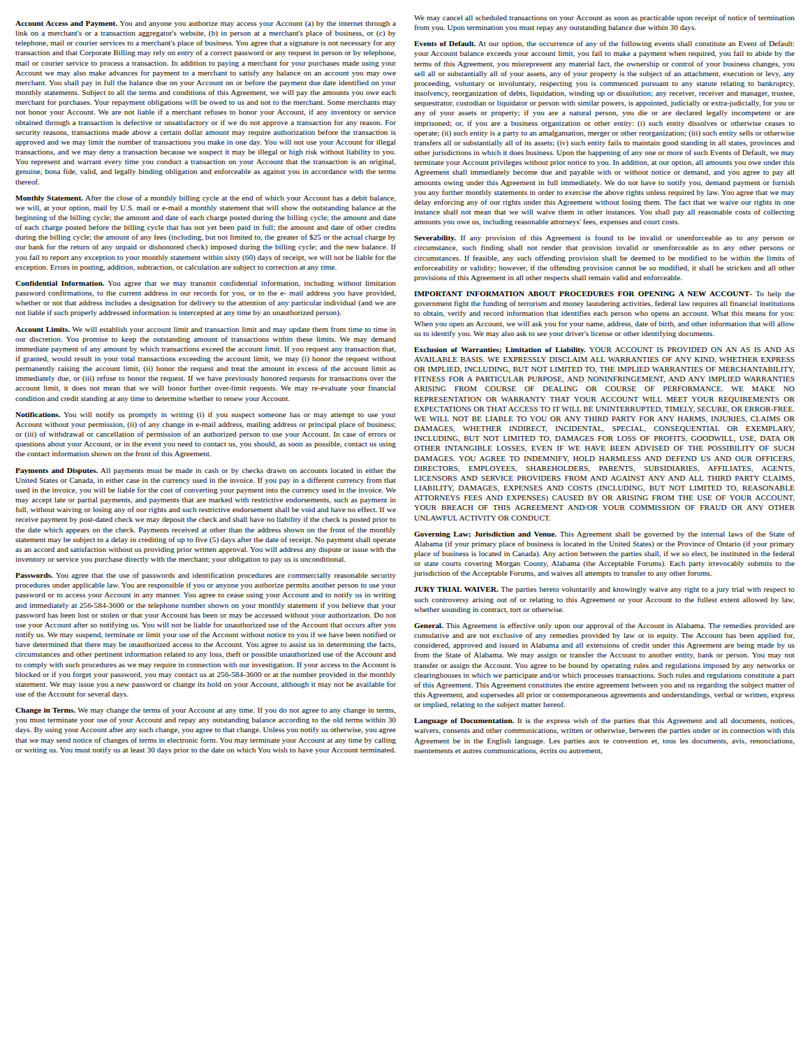Account Access and Payment.
You and anyone you authorize may access your Account (a) by the internet through a link on a merchant's or a transaction aggregator's website, (b) in person at a merchant's place of business, or (c) by telephone, mail or courier services to a merchant's place of business. You agree that a signature is not necessary for any transaction and that Corporate Billing may rely on entry of a correct password or any request in person or by telephone, mail or courier service to process a transaction. In addition to paying a merchant for your purchases made using your Account we may also make advances for payment to a merchant to satisfy any balance on an account you may owe merchant. You shall pay in full the balance due on your Account on or before the payment due date identified on your monthly statements. Subject to all the terms and conditions of this Agreement, we will pay the amounts you owe each merchant for purchases. Your repayment obligations will be owed to us and not to the merchant. Some merchants may not honor your Account. We are not liable if a merchant refuses to honor your Account, if any inventory or service obtained through a transaction is defective or unsatisfactory or if we do not approve a transaction for any reason. For security reasons, transactions made above a certain dollar amount may require authorization before the transaction is approved and we may limit the number of transactions you make in one day. You will not use your Account for illegal transactions, and we may deny a transaction because we suspect it may be illegal or high risk without liability to you. You represent and warrant every time you conduct a transaction on your Account that the transaction is an original, genuine, bona fide, valid, and legally binding obligation and enforceable as against you in accordance with the terms thereof.
Monthly Statement.
After the close of a monthly billing cycle at the end of which your Account has a debit balance, we will, at your option, mail by U.S. mail or e-mail a monthly statement that will show the outstanding balance at the beginning of the billing cycle; the amount and date of each charge posted during the billing cycle; the amount and date of each charge posted before the billing cycle that has not yet been paid in full; the amount and date of other credits during the billing cycle; the amount of any fees (including, but not limited to, the greater of $25 or the actual charge by our bank for the return of any unpaid or dishonored check) imposed during the billing cycle; and the new balance. If you fail to report any exception to your monthly statement within sixty (60) days of receipt, we will not be liable for the exception. Errors in posting, addition, subtraction, or calculation are subject to correction at any time.
Confidential Information.
You agree that we may transmit confidential information, including without limitation password confirmations, to the current address in our records for you, or to the e- mail address you have provided, whether or not that address includes a designation for delivery to the attention of any particular individual (and we are not liable if such properly addressed information is intercepted at any time by an unauthorized person).
Account Limits.
We will establish your account limit and transaction limit and may update them from time to time in our discretion. You promise to keep the outstanding amount of transactions within these limits. We may demand immediate payment of any amount by which transactions exceed the account limit. If you request any transaction that, if granted, would result in your total transactions exceeding the account limit, we may (i) honor the request without permanently raising the account limit, (ii) honor the request and treat the amount in excess of the account limit as immediately due, or (iii) refuse to honor the request. If we have previously honored requests for transactions over the account limit, it does not mean that we will honor further over-limit requests. We may re-evaluate your financial condition and credit standing at any time to determine whether to renew your Account.
Notifications.
You will notify us promptly in writing (i) if you suspect someone has or may attempt to use your Account without your permission, (ii) of any change in e-mail address, mailing address or principal place of business; or (iii) of withdrawal or cancellation of permission of an authorized person to use your Account. In case of errors or questions about your Account, or in the event you need to contact us, you should, as soon as possible, contact us using the contact information shown on the front of this Agreement.
Payments and Disputes.
All payments must be made in cash or by checks drawn on accounts located in either the United States or Canada, in either case in the currency used in the invoice. If you pay in a different currency from that used in the invoice, you will be liable for the cost of converting your payment into the currency used in the invoice. We may accept late or partial payments, and payments that are marked with restrictive endorsements, such as payment in full, without waiving or losing any of our rights and such restrictive endorsement shall be void and have no effect. If we receive payment by post-dated check we may deposit the check and shall have no liability if the check is posted prior to the date which appears on the check. Payments received at other than the address shown on the front of the monthly statement may be subject to a delay in crediting of up to five (5) days after the date of receipt. No payment shall operate as an accord and satisfaction without us providing prior written approval. You will address any dispute or issue with the inventory or service you purchase directly with the merchant; your obligation to pay us is unconditional.
Passwords.
You agree that the use of passwords and identification procedures are commercially reasonable security procedures under applicable law. You are responsible if you or anyone you authorize permits another person to use your password or to access your Account in any manner. You agree to cease using your Account and to notify us in writing and immediately at 256-584-3600 or the telephone number shown on your monthly statement if you believe that your password has been lost or stolen or that your Account has been or may be accessed without your authorization. Do not use your Account after so notifying us. You will not be liable for unauthorized use of the Account that occurs after you notify us. We may suspend, terminate or limit your use of the Account without notice to you if we have been notified or have determined that there may be unauthorized access to the Account. You agree to assist us in determining the facts, circumstances and other pertinent information related to any loss, theft or possible unauthorized use of the Account and to comply with such procedures as we may require in connection with our investigation. If your access to the Account is blocked or if you forget your password, you may contact us at 256-584-3600 or at the number provided in the monthly statement. We may issue you a new password or change its hold on your Account, although it may not be available for use of the Account for several days.
Change in Terms.
We may change the terms of your Account at any time. If you do not agree to any change in terms, you must terminate your use of your Account and repay any outstanding balance according to the old terms within 30 days. By using your Account after any such change, you agree to that change. Unless you notify us otherwise, you agree that we may send notice of changes of terms in electronic form. You may terminate your Account at any time by calling or writing us. You must notify us at least 30 days prior to the date on which You wish to have your Account terminated. We may cancel all scheduled transactions on your Account as soon as practicable upon receipt of notice of termination from you. Upon termination you must repay any outstanding balance due within 30 days.
Events of Default.
At our option, the occurrence of any of the following events shall constitute an Event of Default: your Account balance exceeds your account limit, you fail to make a payment when required, you fail to abide by the terms of this Agreement, you misrepresent any material fact, the ownership or control of your business changes, you sell all or substantially all of your assets, any of your property is the subject of an attachment, execution or levy, any proceeding, voluntary or involuntary, respecting you is commenced pursuant to any statute relating to bankruptcy, insolvency, reorganization of debts, liquidation, winding up or dissolution; any receiver, receiver and manager, trustee, sequestrator, custodian or liquidator or person with similar powers, is appointed, judicially or extra-judicially, for you or any of your assets or property; if you are a natural person, you die or are declared legally incompetent or are imprisoned; or, if you are a business organization or other entity: (i) such entity dissolves or otherwise ceases to operate; (ii) such entity is a party to an amalgamation, merger or other reorganization; (iii) such entity sells or otherwise transfers all or substantially all of its assets; (iv) such entity fails to maintain good standing in all states, provinces and other jurisdictions in which it does business. Upon the happening of any one or more of such Events of Default, we may terminate your Account privileges without prior notice to you. In addition, at our option, all amounts you owe under this Agreement shall immediately become due and payable with or without notice or demand, and you agree to pay all amounts owing under this Agreement in full immediately. We do not have to notify you, demand payment or furnish you any further monthly statements in order to exercise the above rights unless required by law. You agree that we may delay enforcing any of our rights under this Agreement without losing them. The fact that we waive our rights in one instance shall not mean that we will waive them in other instances. You shall pay all reasonable costs of collecting amounts you owe us, including reasonable attorneys' fees, expenses and court costs.
Severability.
If any provision of this Agreement is found to be invalid or unenforceable as to any person or circumstance, such finding shall not render that provision invalid or unenforceable as to any other persons or circumstances. If feasible, any such offending provision shall be deemed to be modified to be within the limits of enforceability or validity; however, if the offending provision cannot be so modified, it shall be stricken and all other provisions of this Agreement in all other respects shall remain valid and enforceable.
Important Information About Procedures For Opening A New Account
- To help the government fight the funding of terrorism and money laundering activities, federal law requires all financial institutions to obtain, verify and record information that identifies each person who opens an account. What this means for you: When you open an Account, we will ask you for your name, address, date of birth, and other information that will allow us to identify you. We may also ask to see your driver's license or other identifying documents.
Exclusion of Warranties; Limitation of Liability.
YOUR ACCOUNT IS PROVIDED ON AN AS IS AND AS AVAILABLE BASIS. WE EXPRESSLY DISCLAIM ALL WARRANTIES OF ANY KIND, WHETHER EXPRESS OR IMPLIED, INCLUDING, BUT NOT LIMITED TO, THE IMPLIED WARRANTIES OF MERCHANTABILITY, FITNESS FOR A PARTICULAR PURPOSE, AND NONINFRINGEMENT, AND ANY IMPLIED WARRANTIES ARISING FROM COURSE OF DEALING OR COURSE OF PERFORMANCE. WE MAKE NO REPRESENTATION OR WARRANTY THAT YOUR ACCOUNT WILL MEET YOUR REQUIREMENTS OR EXPECTATIONS OR THAT ACCESS TO IT WILL BE UNINTERRUPTED, TIMELY, SECURE, OR ERROR-FREE. WE WILL NOT BE LIABLE TO YOU OR ANY THIRD PARTY FOR ANY HARMS, INJURIES, CLAIMS OR DAMAGES, WHETHER INDIRECT, INCIDENTAL, SPECIAL, CONSEQUENTIAL OR EXEMPLARY, INCLUDING, BUT NOT LIMITED TO, DAMAGES FOR LOSS OF PROFITS, GOODWILL, USE, DATA OR OTHER INTANGIBLE LOSSES, EVEN IF WE HAVE BEEN ADVISED OF THE POSSIBILITY OF SUCH DAMAGES. YOU AGREE TO INDEMNIFY, HOLD HARMLESS AND DEFEND US AND OUR OFFICERS, DIRECTORS, EMPLOYEES, SHAREHOLDERS, PARENTS, SUBSIDIARIES, AFFILIATES, AGENTS, LICENSORS AND SERVICE PROVIDERS FROM AND AGAINST ANY AND ALL THIRD PARTY CLAIMS, LIABILITY, DAMAGES, EXPENSES AND COSTS (INCLUDING, BUT NOT LIMITED TO, REASONABLE ATTORNEYS FEES AND EXPENSES) CAUSED BY OR ARISING FROM THE USE OF YOUR ACCOUNT, YOUR BREACH OF THIS AGREEMENT AND/OR YOUR COMMISSION OF FRAUD OR ANY OTHER UNLAWFUL ACTIVITY OR CONDUCT.
Governing Law; Jurisdiction and Venue.
This Agreement shall be governed by the internal laws of the State of Alabama (if your primary place of business is located in the United States) or the Province of Ontario (if your primary place of business is located in Canada). Any action between the parties shall, if we so elect, be instituted in the federal or state courts covering Morgan County, Alabama (the Acceptable Forums). Each party irrevocably submits to the jurisdiction of the Acceptable Forums, and waives all attempts to transfer to any other forums.
Jury Trial Waiver.
The parties hereto voluntarily and knowingly waive any right to a jury trial with respect to such controversy arising out of or relating to this Agreement or your Account to the fullest extent allowed by law, whether sounding in contract, tort or otherwise.
General.
This Agreement is effective only upon our approval of the Account in Alabama. The remedies provided are cumulative and are not exclusive of any remedies provided by law or in equity. The Account has been applied for, considered, approved and issued in Alabama and all extensions of credit under this Agreement are being made by us from the State of Alabama. We may assign or transfer the Account to another entity, bank or person. You may not transfer or assign the Account. You agree to be bound by operating rules and regulations imposed by any networks or clearinghouses in which we participate and/or which processes transactions. Such rules and regulations constitute a part of this Agreement. This Agreement constitutes the entire agreement between you and us regarding the subject matter of this Agreement, and supersedes all prior or contemporaneous agreements and understandings, verbal or written, express or implied, relating to the subject matter hereof.
Language of Documentation.
It is the express wish of the parties that this Agreement and all documents, notices, waivers, consents and other communications, written or otherwise, between the parties under or in connection with this Agreement be in the English language. Les parties aux te convention et, tous les documents, avis, renonciations, nsentements et autres communications, écrits ou autrement,